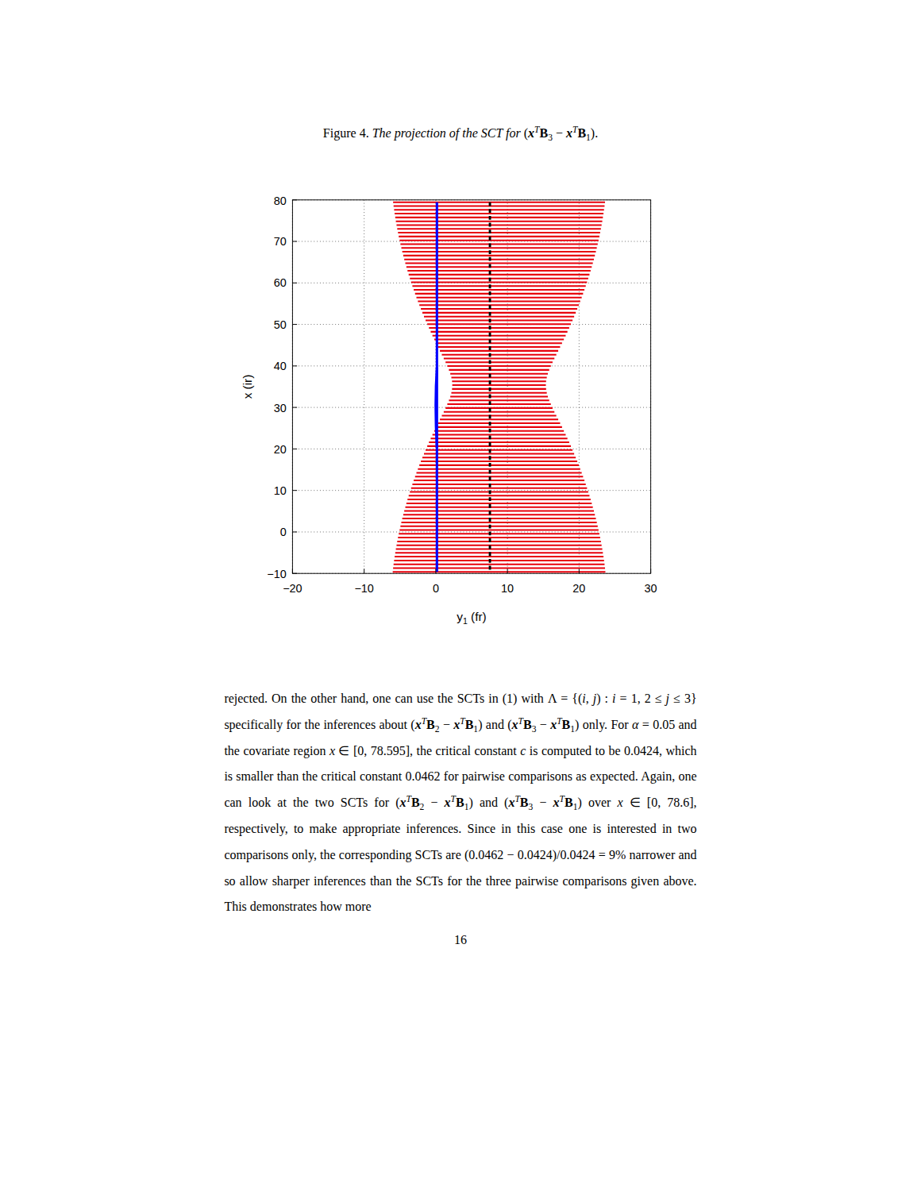Figure 4. The projection of the SCT for (xTB3 − xTB1).
80 70 60 50 40 30 20 10 0 −10 −20 −10 0 10 20 30 x (ir) y1 (fr)
rejected. On the other hand, one can use the SCTs in (1) with Λ = {(i, j) : i = 1, 2 ≤ j ≤ 3} specifically for the inferences about (xTB2 − xTB1) and (xTB3 − xTB1) only. For α = 0.05 and the covariate region x ∈ [0, 78.595], the critical constant c is computed to be 0.0424, which is smaller than the critical constant 0.0462 for pairwise comparisons as expected. Again, one can look at the two SCTs for (xTB2 − xTB1) and (xTB3 − xTB1) over x ∈ [0, 78.6], respectively, to make appropriate inferences. Since in this case one is interested in two comparisons only, the corresponding SCTs are (0.0462 − 0.0424)/0.0424 = 9% narrower and so allow sharper inferences than the SCTs for the three pairwise comparisons given above. This demonstrates how more
16